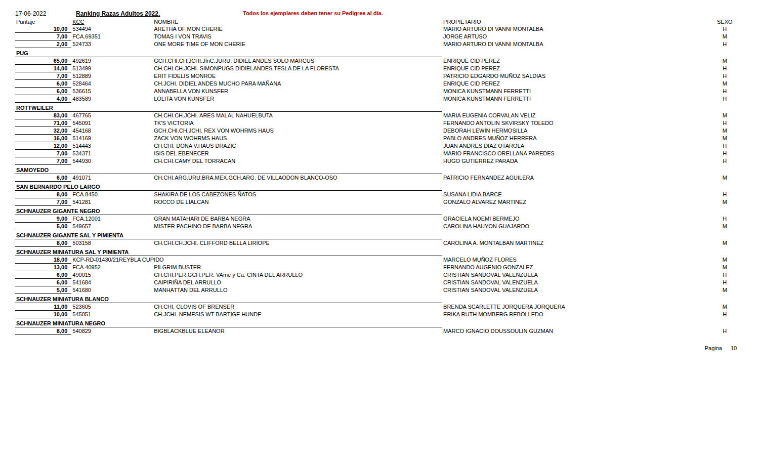17-06-2022
Ranking Razas Adultos 2022.
Todos los ejemplares deben tener su Pedigree al día.
| Puntaje | KCC | NOMBRE | PROPIETARIO | SEXO |
| --- | --- | --- | --- | --- |
| 10,00 | 534494 | ARETHA OF MON CHERIE | MARIO ARTURO DI VANNI MONTALBA | H |
| 7,00 | FCA.69351 | TOMAS I VON TRAVIS | JORGE ARTUSO | M |
| 2,00 | 524733 | ONE MORE TIME OF MON CHERIE | MARIO ARTURO DI VANNI MONTALBA | H |
| PUG | | | |
| 65,00 | 492619 | GCH.CHI.CH.JCHI.JInC.JURU. DIDIEL ANDES SOLO MARCUS | ENRIQUE CID PEREZ | M |
| 14,00 | 513499 | CH.CHI.CH.JCHI. SIMONPUGS DIDIELANDES TESLA DE LA FLORESTA | ENRIQUE CID PEREZ | H |
| 7,00 | 512889 | ERIT FIDELIS MONROE | PATRICIO EDGARDO MUÑOZ SALDIAS | H |
| 6,00 | 528464 | CH.JCHI. DIDIEL ANDES MUCHO PARA MAÑANA | ENRIQUE CID PEREZ | M |
| 6,00 | 536615 | ANNABELLA VON KUNSFER | MONICA KUNSTMANN FERRETTI | H |
| 4,00 | 483589 | LOLITA VON KUNSFER | MONICA KUNSTMANN FERRETTI | H |
| ROTTWEILER | | | |
| 83,00 | 467765 | CH.CHI.CH.JCHI. ARES MALAL NAHUELBUTA | MARIA EUGENIA CORVALAN VELIZ | M |
| 71,00 | 545091 | TK'S VICTORIA | FERNANDO ANTOLIN SKVIRSKY TOLEDO | H |
| 32,00 | 454168 | GCH.CHI.CH.JCHI. REX VON WOHRMS HAUS | DEBORAH LEWIN HERMOSILLA | M |
| 16,00 | 514169 | ZACK VON WOHRMS HAUS | PABLO ANDRES MUÑOZ HERRERA | M |
| 12,00 | 514443 | CH.CHI. DONA V.HAUS DRAZIC | JUAN ANDRES DIAZ OTAROLA | H |
| 7,00 | 534371 | ISIS DEL EBENECER | MARIO FRANCISCO ORELLANA PAREDES | H |
| 7,00 | 544930 | CH.CHI.CAMY DEL TORRACAN | HUGO GUTIERREZ PARADA | H |
| SAMOYEDO | | | |
| 6,00 | 491071 | CH.CHI.ARG.URU.BRA.MEX.GCH.ARG. DE VILLAODON BLANCO-OSO | PATRICIO FERNANDEZ AGUILERA | M |
| SAN BERNARDO PELO LARGO | | | |
| 8,00 | FCA.8450 | SHAKIRA DE LOS CABEZONES ÑATOS | SUSANA LIDIA BARCE | H |
| 7,00 | 541281 | ROCCO DE LIALCAN | GONZALO ALVAREZ MARTINEZ | M |
| SCHNAUZER GIGANTE NEGRO | | | |
| 9,00 | FCA.12001 | GRAN MATAHARI DE BARBA NEGRA | GRACIELA NOEMI BERMEJO | H |
| 5,00 | 549657 | MISTER PACHINO DE BARBA NEGRA | CAROLINA HAUYON GUAJARDO | M |
| SCHNAUZER GIGANTE SAL Y PIMIENTA | | | |
| 8,00 | 503158 | CH.CHI.CH.JCHI. CLIFFORD BELLA LIRIOPE | CAROLINA A. MONTALBAN MARTINEZ | M |
| SCHNAUZER MINIATURA SAL Y PIMIENTA | | | |
| 18,00 | KCP-RD-01430/21REYBLA CUPIDO | MARCELO MUÑOZ FLORES | M |
| 13,00 | FCA.40952 | PILGRIM BUSTER | FERNANDO AUGENIO GONZALEZ | M |
| 6,00 | 490015 | CH.CHI.PER.GCH.PER. VAme y Ca. CINTA DEL ARRULLO | CRISTIAN SANDOVAL VALENZUELA | H |
| 6,00 | 541684 | CAIPIRIÑA DEL ARRULLO | CRISTIAN SANDOVAL VALENZUELA | H |
| 5,00 | 541680 | MANHATTAN DEL ARRULLO | CRISTIAN SANDOVAL VALENZUELA | M |
| SCHNAUZER MINIATURA BLANCO | | | |
| 11,00 | 523605 | CH.CHI. CLOVIS OF BRENSER | BRENDA SCARLETTE JORQUERA JORQUERA | M |
| 10,00 | 545051 | CH.JCHI. NEMESIS WT BARTIGE HUNDE | ERIKA RUTH MOMBERG REBOLLEDO | H |
| SCHNAUZER MINIATURA NEGRO | | | |
| 8,00 | 540829 | BIGBLACKBLUE ELEANOR | MARCO IGNACIO DOUSSOULIN GUZMAN | H |
Pagina 10